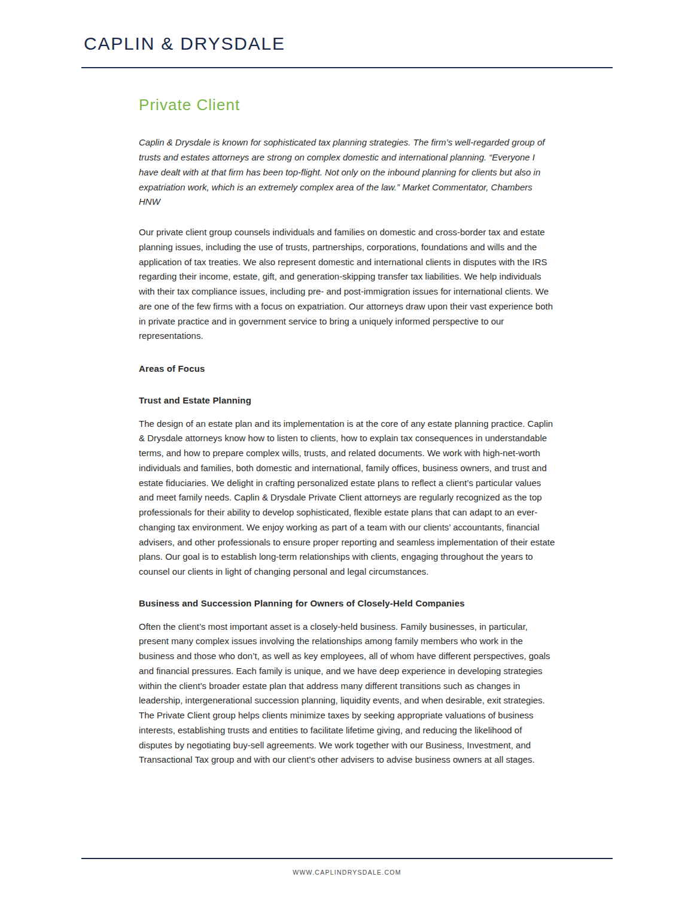CAPLIN & DRYSDALE
Private Client
Caplin & Drysdale is known for sophisticated tax planning strategies. The firm’s well-regarded group of trusts and estates attorneys are strong on complex domestic and international planning. “Everyone I have dealt with at that firm has been top-flight. Not only on the inbound planning for clients but also in expatriation work, which is an extremely complex area of the law.” Market Commentator, Chambers HNW
Our private client group counsels individuals and families on domestic and cross-border tax and estate planning issues, including the use of trusts, partnerships, corporations, foundations and wills and the application of tax treaties. We also represent domestic and international clients in disputes with the IRS regarding their income, estate, gift, and generation-skipping transfer tax liabilities. We help individuals with their tax compliance issues, including pre- and post-immigration issues for international clients. We are one of the few firms with a focus on expatriation. Our attorneys draw upon their vast experience both in private practice and in government service to bring a uniquely informed perspective to our representations.
Areas of Focus
Trust and Estate Planning
The design of an estate plan and its implementation is at the core of any estate planning practice. Caplin & Drysdale attorneys know how to listen to clients, how to explain tax consequences in understandable terms, and how to prepare complex wills, trusts, and related documents. We work with high-net-worth individuals and families, both domestic and international, family offices, business owners, and trust and estate fiduciaries. We delight in crafting personalized estate plans to reflect a client’s particular values and meet family needs. Caplin & Drysdale Private Client attorneys are regularly recognized as the top professionals for their ability to develop sophisticated, flexible estate plans that can adapt to an ever-changing tax environment. We enjoy working as part of a team with our clients’ accountants, financial advisers, and other professionals to ensure proper reporting and seamless implementation of their estate plans. Our goal is to establish long-term relationships with clients, engaging throughout the years to counsel our clients in light of changing personal and legal circumstances.
Business and Succession Planning for Owners of Closely-Held Companies
Often the client’s most important asset is a closely-held business. Family businesses, in particular, present many complex issues involving the relationships among family members who work in the business and those who don’t, as well as key employees, all of whom have different perspectives, goals and financial pressures. Each family is unique, and we have deep experience in developing strategies within the client’s broader estate plan that address many different transitions such as changes in leadership, intergenerational succession planning, liquidity events, and when desirable, exit strategies. The Private Client group helps clients minimize taxes by seeking appropriate valuations of business interests, establishing trusts and entities to facilitate lifetime giving, and reducing the likelihood of disputes by negotiating buy-sell agreements. We work together with our Business, Investment, and Transactional Tax group and with our client’s other advisers to advise business owners at all stages.
www.caplindrysdale.com